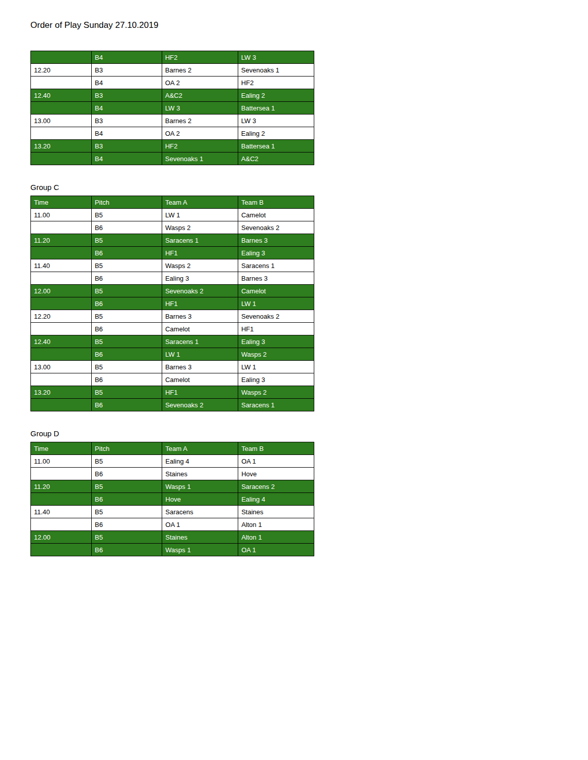Order of Play Sunday 27.10.2019
| | B4 | HF2 | LW 3 |
| 12.20 | B3 | Barnes 2 | Sevenoaks 1 |
| | B4 | OA 2 | HF2 |
| 12.40 | B3 | A&C2 | Ealing 2 |
| | B4 | LW 3 | Battersea 1 |
| 13.00 | B3 | Barnes 2 | LW 3 |
| | B4 | OA 2 | Ealing 2 |
| 13.20 | B3 | HF2 | Battersea 1 |
| | B4 | Sevenoaks 1 | A&C2 |
Group C
| Time | Pitch | Team A | Team B |
| 11.00 | B5 | LW 1 | Camelot |
| | B6 | Wasps 2 | Sevenoaks 2 |
| 11.20 | B5 | Saracens 1 | Barnes 3 |
| | B6 | HF1 | Ealing 3 |
| 11.40 | B5 | Wasps 2 | Saracens 1 |
| | B6 | Ealing 3 | Barnes 3 |
| 12.00 | B5 | Sevenoaks 2 | Camelot |
| | B6 | HF1 | LW 1 |
| 12.20 | B5 | Barnes 3 | Sevenoaks 2 |
| | B6 | Camelot | HF1 |
| 12.40 | B5 | Saracens 1 | Ealing 3 |
| | B6 | LW 1 | Wasps 2 |
| 13.00 | B5 | Barnes 3 | LW 1 |
| | B6 | Camelot | Ealing 3 |
| 13.20 | B5 | HF1 | Wasps 2 |
| | B6 | Sevenoaks 2 | Saracens 1 |
Group D
| Time | Pitch | Team A | Team B |
| 11.00 | B5 | Ealing 4 | OA 1 |
| | B6 | Staines | Hove |
| 11.20 | B5 | Wasps 1 | Saracens 2 |
| | B6 | Hove | Ealing 4 |
| 11.40 | B5 | Saracens | Staines |
| | B6 | OA 1 | Alton 1 |
| 12.00 | B5 | Staines | Alton 1 |
| | B6 | Wasps 1 | OA 1 |